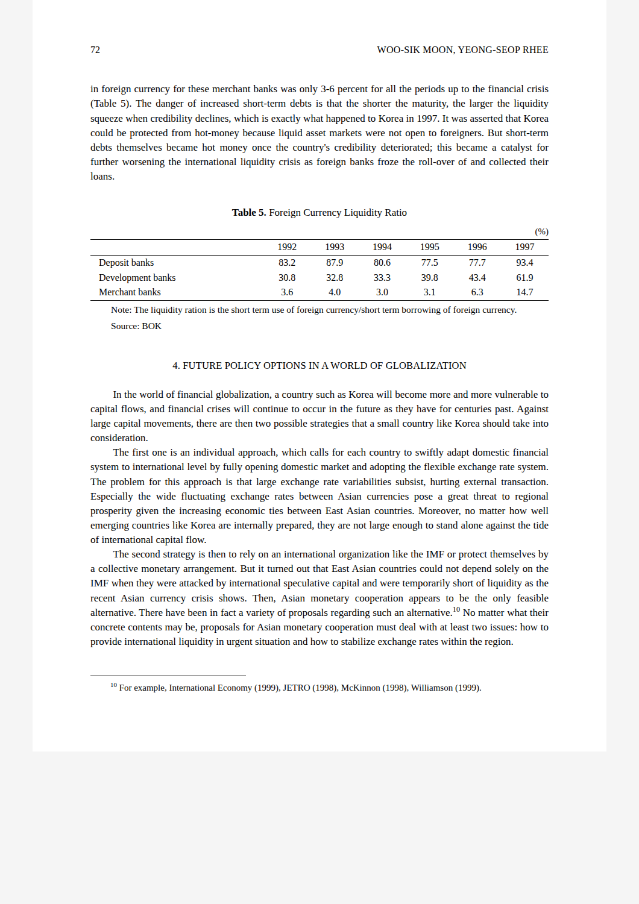72 WOO-SIK MOON, YEONG-SEOP RHEE
in foreign currency for these merchant banks was only 3-6 percent for all the periods up to the financial crisis (Table 5). The danger of increased short-term debts is that the shorter the maturity, the larger the liquidity squeeze when credibility declines, which is exactly what happened to Korea in 1997. It was asserted that Korea could be protected from hot-money because liquid asset markets were not open to foreigners. But short-term debts themselves became hot money once the country's credibility deteriorated; this became a catalyst for further worsening the international liquidity crisis as foreign banks froze the roll-over of and collected their loans.
Table 5. Foreign Currency Liquidity Ratio
(%)
| | 1992 | 1993 | 1994 | 1995 | 1996 | 1997 |
| --- | --- | --- | --- | --- | --- | --- |
| Deposit banks | 83.2 | 87.9 | 80.6 | 77.5 | 77.7 | 93.4 |
| Development banks | 30.8 | 32.8 | 33.3 | 39.8 | 43.4 | 61.9 |
| Merchant banks | 3.6 | 4.0 | 3.0 | 3.1 | 6.3 | 14.7 |
Note: The liquidity ration is the short term use of foreign currency/short term borrowing of foreign currency.
Source: BOK
4. FUTURE POLICY OPTIONS IN A WORLD OF GLOBALIZATION
In the world of financial globalization, a country such as Korea will become more and more vulnerable to capital flows, and financial crises will continue to occur in the future as they have for centuries past. Against large capital movements, there are then two possible strategies that a small country like Korea should take into consideration.
The first one is an individual approach, which calls for each country to swiftly adapt domestic financial system to international level by fully opening domestic market and adopting the flexible exchange rate system. The problem for this approach is that large exchange rate variabilities subsist, hurting external transaction. Especially the wide fluctuating exchange rates between Asian currencies pose a great threat to regional prosperity given the increasing economic ties between East Asian countries. Moreover, no matter how well emerging countries like Korea are internally prepared, they are not large enough to stand alone against the tide of international capital flow.
The second strategy is then to rely on an international organization like the IMF or protect themselves by a collective monetary arrangement. But it turned out that East Asian countries could not depend solely on the IMF when they were attacked by international speculative capital and were temporarily short of liquidity as the recent Asian currency crisis shows. Then, Asian monetary cooperation appears to be the only feasible alternative. There have been in fact a variety of proposals regarding such an alternative.10 No matter what their concrete contents may be, proposals for Asian monetary cooperation must deal with at least two issues: how to provide international liquidity in urgent situation and how to stabilize exchange rates within the region.
10 For example, International Economy (1999), JETRO (1998), McKinnon (1998), Williamson (1999).